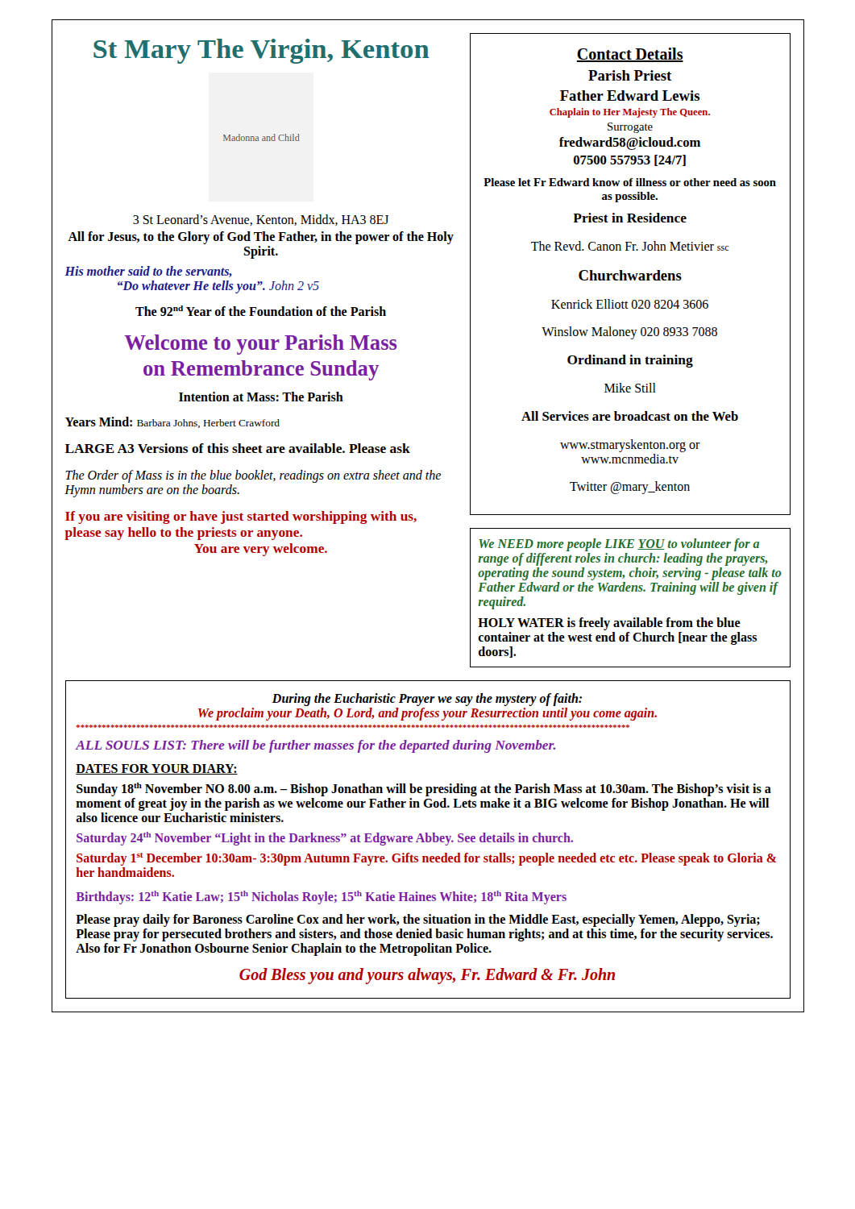St Mary The Virgin, Kenton
3 St Leonard’s Avenue, Kenton, Middx, HA3 8EJ
All for Jesus, to the Glory of God The Father, in the power of the Holy Spirit.
His mother said to the servants,
“Do whatever He tells you”. John 2 v5
The 92nd Year of the Foundation of the Parish
Welcome to your Parish Mass
on Remembrance Sunday
Intention at Mass: The Parish
Years Mind: Barbara Johns, Herbert Crawford
LARGE A3 Versions of this sheet are available. Please ask
The Order of Mass is in the blue booklet, readings on extra sheet and the Hymn numbers are on the boards.
If you are visiting or have just started worshipping with us, please say hello to the priests or anyone. You are very welcome.
Contact Details
Parish Priest
Father Edward Lewis
Chaplain to Her Majesty The Queen.
Surrogate
fredward58@icloud.com
07500 557953 [24/7]
Please let Fr Edward know of illness or other need as soon as possible.
Priest in Residence
The Revd. Canon Fr. John Metivier ssc
Churchwardens
Kenrick Elliott 020 8204 3606
Winslow Maloney 020 8933 7088
Ordinand in training
Mike Still
All Services are broadcast on the Web
www.stmaryskenton.org or
www.mcnmedia.tv
Twitter @mary_kenton
We NEED more people LIKE YOU to volunteer for a range of different roles in church: leading the prayers, operating the sound system, choir, serving - please talk to Father Edward or the Wardens. Training will be given if required.
HOLY WATER is freely available from the blue container at the west end of Church [near the glass doors].
During the Eucharistic Prayer we say the mystery of faith:
We proclaim your Death, O Lord, and profess your Resurrection until you come again.
*********************************************************************************************************************************
ALL SOULS LIST: There will be further masses for the departed during November.
DATES FOR YOUR DIARY:
Sunday 18th November NO 8.00 a.m. – Bishop Jonathan will be presiding at the Parish Mass at 10.30am. The Bishop’s visit is a moment of great joy in the parish as we welcome our Father in God. Lets make it a BIG welcome for Bishop Jonathan. He will also licence our Eucharistic ministers.
Saturday 24th November “Light in the Darkness” at Edgware Abbey. See details in church.
Saturday 1st December 10:30am- 3:30pm Autumn Fayre. Gifts needed for stalls; people needed etc etc. Please speak to Gloria & her handmaidens.
Birthdays: 12th Katie Law; 15th Nicholas Royle; 15th Katie Haines White; 18th Rita Myers
Please pray daily for Baroness Caroline Cox and her work, the situation in the Middle East, especially Yemen, Aleppo, Syria; Please pray for persecuted brothers and sisters, and those denied basic human rights; and at this time, for the security services. Also for Fr Jonathon Osbourne Senior Chaplain to the Metropolitan Police.
God Bless you and yours always, Fr. Edward & Fr. John